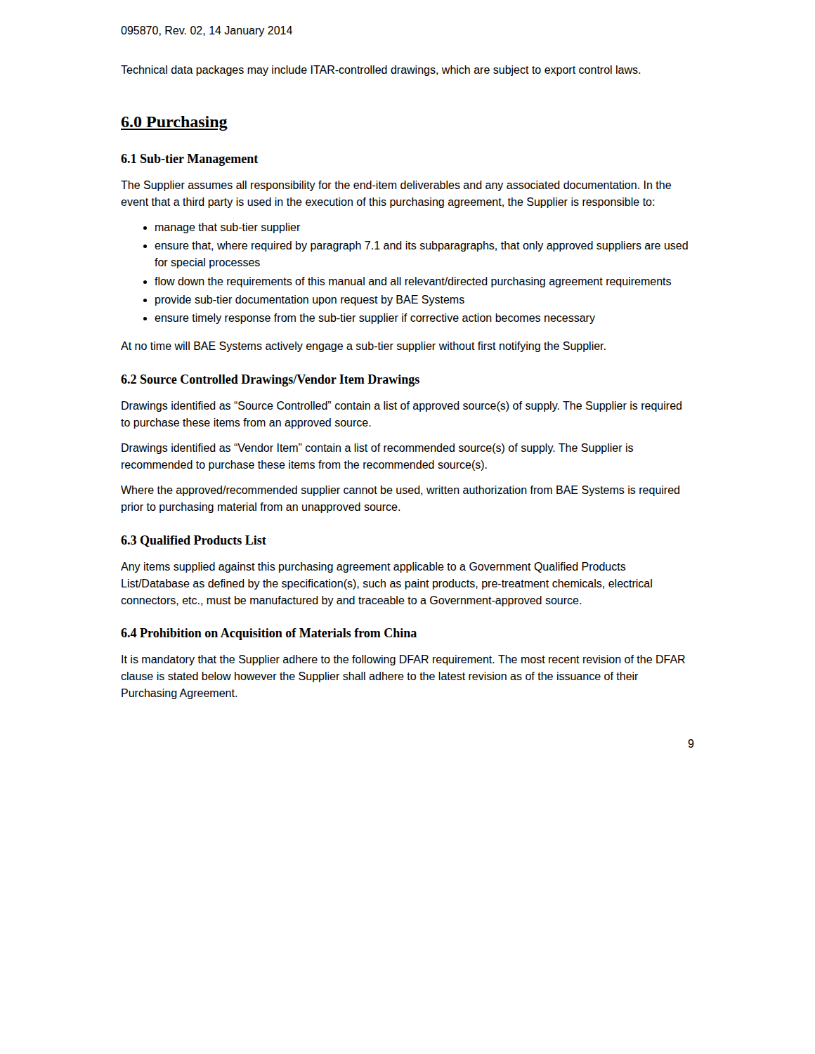095870, Rev. 02, 14 January 2014
Technical data packages may include ITAR-controlled drawings, which are subject to export control laws.
6.0 Purchasing
6.1 Sub-tier Management
The Supplier assumes all responsibility for the end-item deliverables and any associated documentation. In the event that a third party is used in the execution of this purchasing agreement, the Supplier is responsible to:
manage that sub-tier supplier
ensure that, where required by paragraph 7.1 and its subparagraphs, that only approved suppliers are used for special processes
flow down the requirements of this manual and all relevant/directed purchasing agreement requirements
provide sub-tier documentation upon request by BAE Systems
ensure timely response from the sub-tier supplier if corrective action becomes necessary
At no time will BAE Systems actively engage a sub-tier supplier without first notifying the Supplier.
6.2 Source Controlled Drawings/Vendor Item Drawings
Drawings identified as “Source Controlled” contain a list of approved source(s) of supply. The Supplier is required to purchase these items from an approved source.
Drawings identified as “Vendor Item” contain a list of recommended source(s) of supply. The Supplier is recommended to purchase these items from the recommended source(s).
Where the approved/recommended supplier cannot be used, written authorization from BAE Systems is required prior to purchasing material from an unapproved source.
6.3 Qualified Products List
Any items supplied against this purchasing agreement applicable to a Government Qualified Products List/Database as defined by the specification(s), such as paint products, pre-treatment chemicals, electrical connectors, etc., must be manufactured by and traceable to a Government-approved source.
6.4 Prohibition on Acquisition of Materials from China
It is mandatory that the Supplier adhere to the following DFAR requirement. The most recent revision of the DFAR clause is stated below however the Supplier shall adhere to the latest revision as of the issuance of their Purchasing Agreement.
9